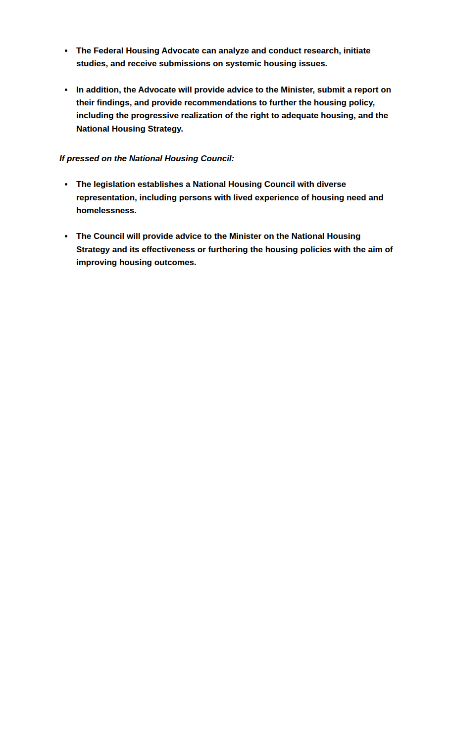The Federal Housing Advocate can analyze and conduct research, initiate studies, and receive submissions on systemic housing issues.
In addition, the Advocate will provide advice to the Minister, submit a report on their findings, and provide recommendations to further the housing policy, including the progressive realization of the right to adequate housing, and the National Housing Strategy.
If pressed on the National Housing Council:
The legislation establishes a National Housing Council with diverse representation, including persons with lived experience of housing need and homelessness.
The Council will provide advice to the Minister on the National Housing Strategy and its effectiveness or furthering the housing policies with the aim of improving housing outcomes.